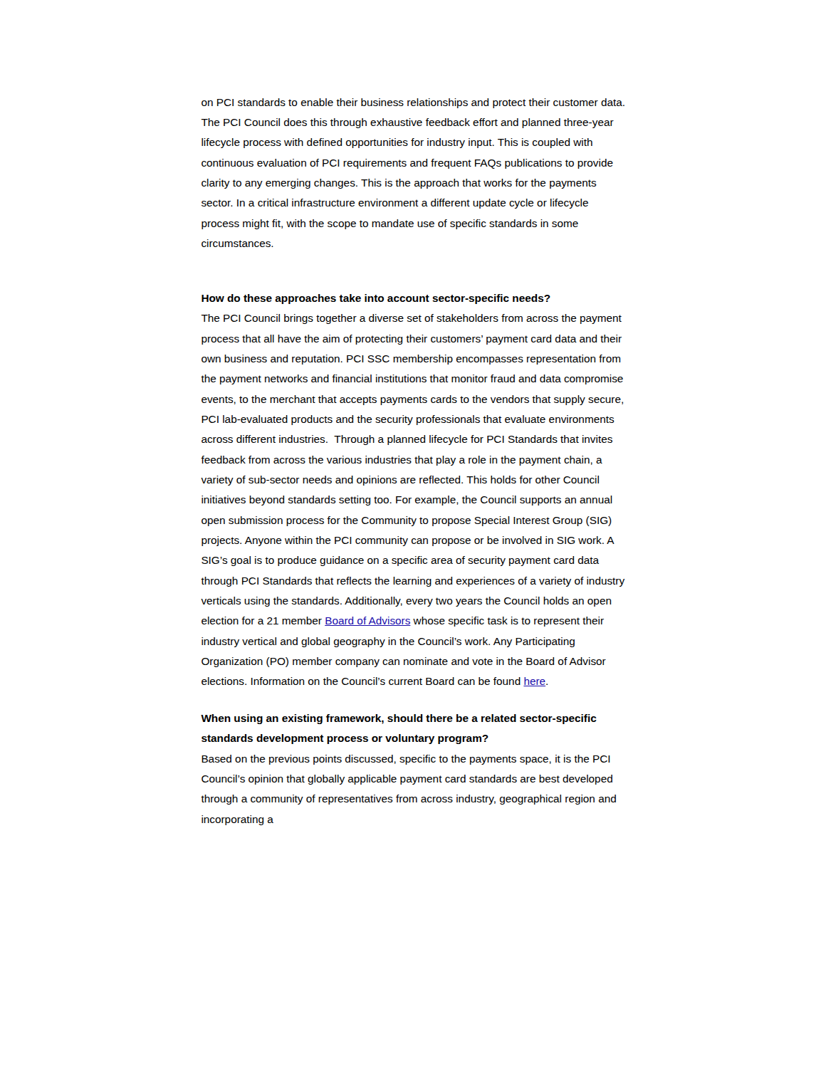on PCI standards to enable their business relationships and protect their customer data. The PCI Council does this through exhaustive feedback effort and planned three-year lifecycle process with defined opportunities for industry input. This is coupled with continuous evaluation of PCI requirements and frequent FAQs publications to provide clarity to any emerging changes. This is the approach that works for the payments sector. In a critical infrastructure environment a different update cycle or lifecycle process might fit, with the scope to mandate use of specific standards in some circumstances.
How do these approaches take into account sector-specific needs?
The PCI Council brings together a diverse set of stakeholders from across the payment process that all have the aim of protecting their customers’ payment card data and their own business and reputation. PCI SSC membership encompasses representation from the payment networks and financial institutions that monitor fraud and data compromise events, to the merchant that accepts payments cards to the vendors that supply secure, PCI lab-evaluated products and the security professionals that evaluate environments across different industries. Through a planned lifecycle for PCI Standards that invites feedback from across the various industries that play a role in the payment chain, a variety of sub-sector needs and opinions are reflected. This holds for other Council initiatives beyond standards setting too. For example, the Council supports an annual open submission process for the Community to propose Special Interest Group (SIG) projects. Anyone within the PCI community can propose or be involved in SIG work. A SIG’s goal is to produce guidance on a specific area of security payment card data through PCI Standards that reflects the learning and experiences of a variety of industry verticals using the standards. Additionally, every two years the Council holds an open election for a 21 member Board of Advisors whose specific task is to represent their industry vertical and global geography in the Council’s work. Any Participating Organization (PO) member company can nominate and vote in the Board of Advisor elections. Information on the Council’s current Board can be found here.
When using an existing framework, should there be a related sector-specific standards development process or voluntary program?
Based on the previous points discussed, specific to the payments space, it is the PCI Council’s opinion that globally applicable payment card standards are best developed through a community of representatives from across industry, geographical region and incorporating a